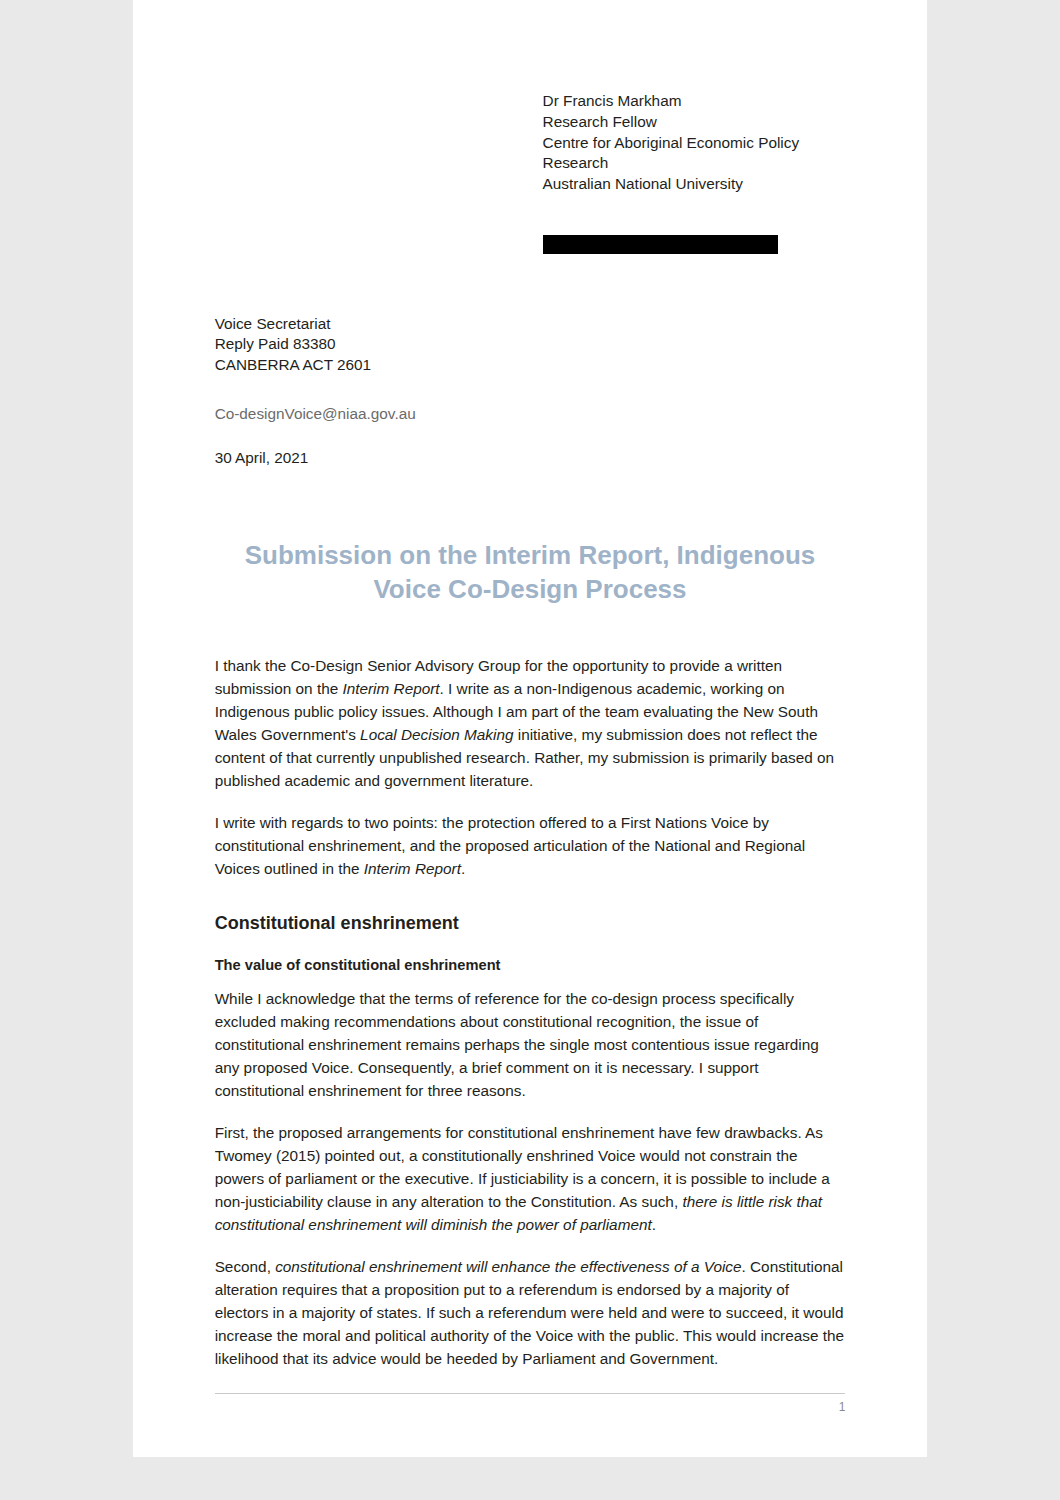Dr Francis Markham
Research Fellow
Centre for Aboriginal Economic Policy Research
Australian National University
Voice Secretariat
Reply Paid 83380
CANBERRA ACT 2601
Co-designVoice@niaa.gov.au
30 April, 2021
Submission on the Interim Report, Indigenous Voice Co-Design Process
I thank the Co-Design Senior Advisory Group for the opportunity to provide a written submission on the Interim Report. I write as a non-Indigenous academic, working on Indigenous public policy issues. Although I am part of the team evaluating the New South Wales Government's Local Decision Making initiative, my submission does not reflect the content of that currently unpublished research. Rather, my submission is primarily based on published academic and government literature.
I write with regards to two points: the protection offered to a First Nations Voice by constitutional enshrinement, and the proposed articulation of the National and Regional Voices outlined in the Interim Report.
Constitutional enshrinement
The value of constitutional enshrinement
While I acknowledge that the terms of reference for the co-design process specifically excluded making recommendations about constitutional recognition, the issue of constitutional enshrinement remains perhaps the single most contentious issue regarding any proposed Voice. Consequently, a brief comment on it is necessary. I support constitutional enshrinement for three reasons.
First, the proposed arrangements for constitutional enshrinement have few drawbacks. As Twomey (2015) pointed out, a constitutionally enshrined Voice would not constrain the powers of parliament or the executive. If justiciability is a concern, it is possible to include a non-justiciability clause in any alteration to the Constitution. As such, there is little risk that constitutional enshrinement will diminish the power of parliament.
Second, constitutional enshrinement will enhance the effectiveness of a Voice. Constitutional alteration requires that a proposition put to a referendum is endorsed by a majority of electors in a majority of states. If such a referendum were held and were to succeed, it would increase the moral and political authority of the Voice with the public. This would increase the likelihood that its advice would be heeded by Parliament and Government.
1